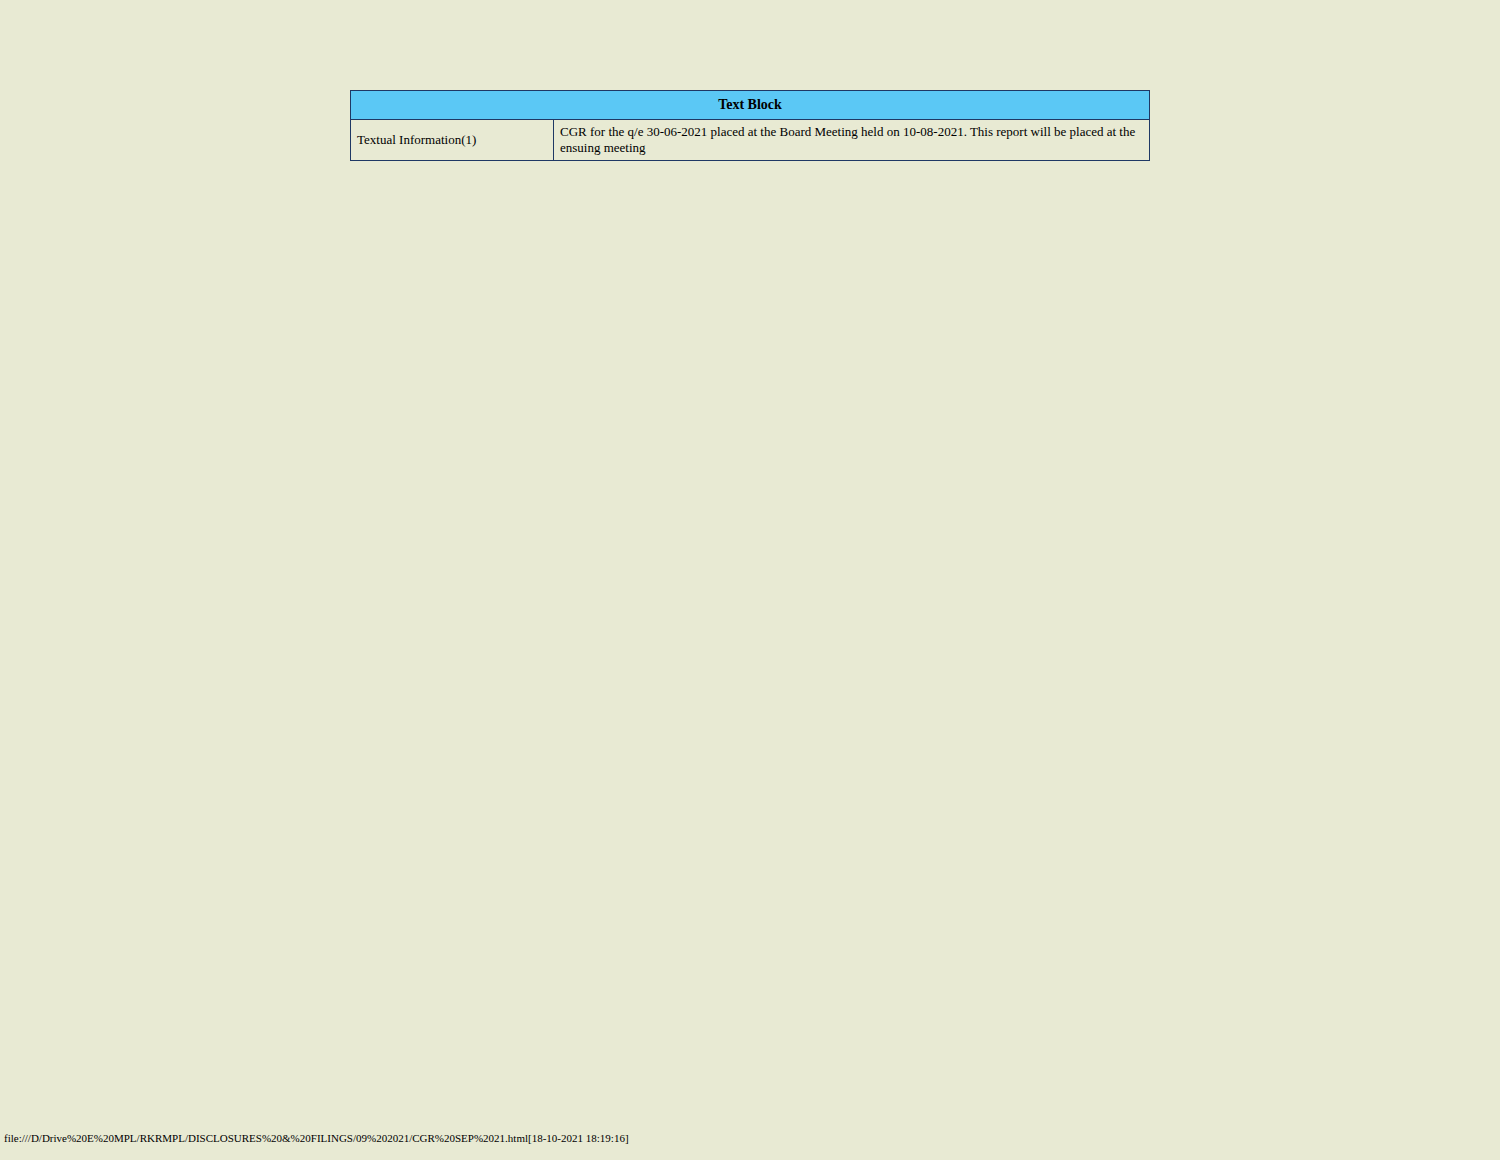| Text Block |
| --- |
| Textual Information(1) | CGR for the q/e 30-06-2021 placed at the Board Meeting held on 10-08-2021. This report will be placed at the ensuing meeting |
file:///D/Drive%20E%20MPL/RKRMPL/DISCLOSURES%20&%20FILINGS/09%202021/CGR%20SEP%2021.html[18-10-2021 18:19:16]